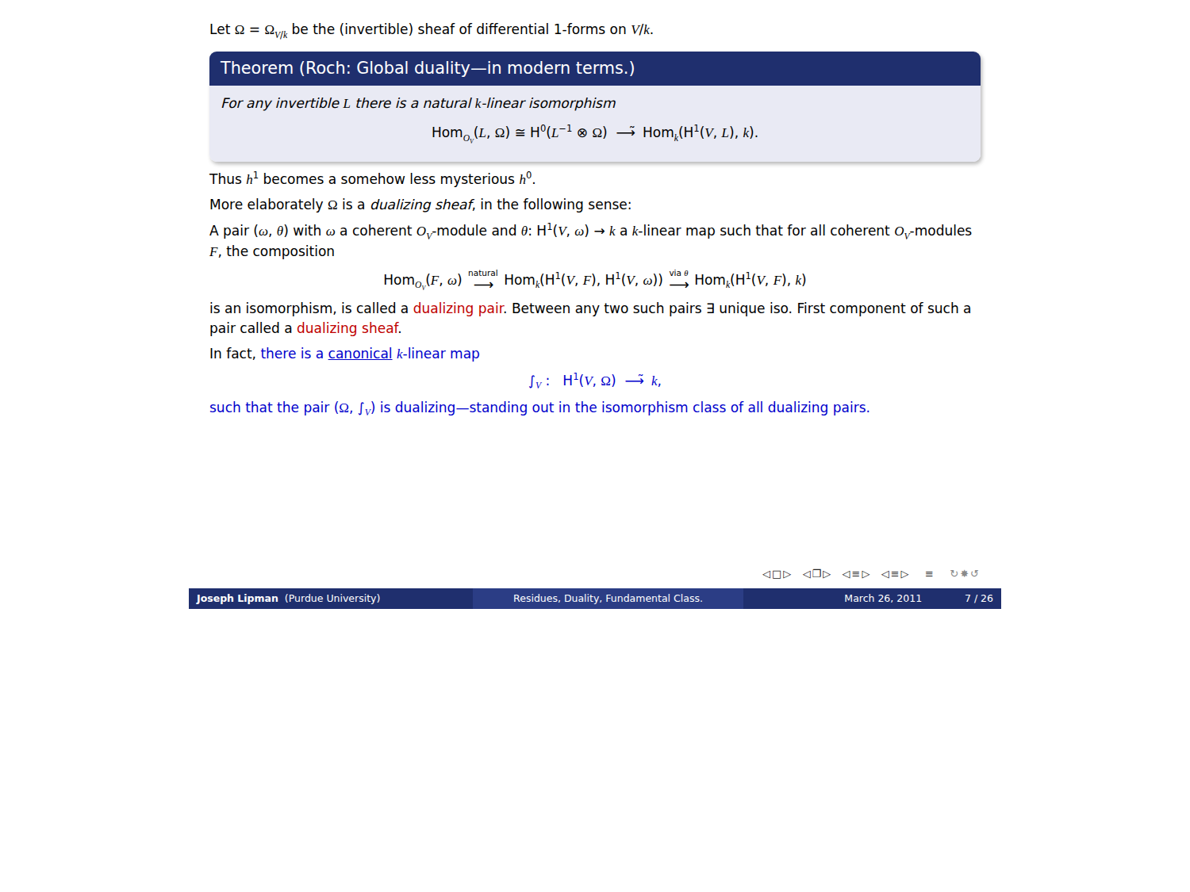Let Ω = ΩV/k be the (invertible) sheaf of differential 1-forms on V/k.
Theorem (Roch: Global duality—in modern terms.)
For any invertible L there is a natural k-linear isomorphism
HomOV(L, Ω) ≅ H0(L−1 ⊗ Ω) ⟶̃ Homk(H1(V, L), k).
Thus h1 becomes a somehow less mysterious h0.
More elaborately Ω is a dualizing sheaf, in the following sense:
A pair (ω, θ) with ω a coherent OV-module and θ: H1(V, ω) → k a k-linear map such that for all coherent OV-modules F, the composition
HomOV(F, ω) natural⟶ Homk(H1(V, F), H1(V, ω)) via θ⟶ Homk(H1(V, F), k)
is an isomorphism, is called a dualizing pair. Between any two such pairs ∃ unique iso. First component of such a pair called a dualizing sheaf.
In fact, there is a canonical k-linear map
∫V : H1(V, Ω) ⟶̃ k,
such that the pair (Ω, ∫V) is dualizing—standing out in the isomorphism class of all dualizing pairs.
◁□▷ ◁❐▷ ◁≡▷ ◁≡▷ ≡ ↻✸↺
Joseph Lipman (Purdue University)
Residues, Duality, Fundamental Class.
March 26, 2011
7 / 26